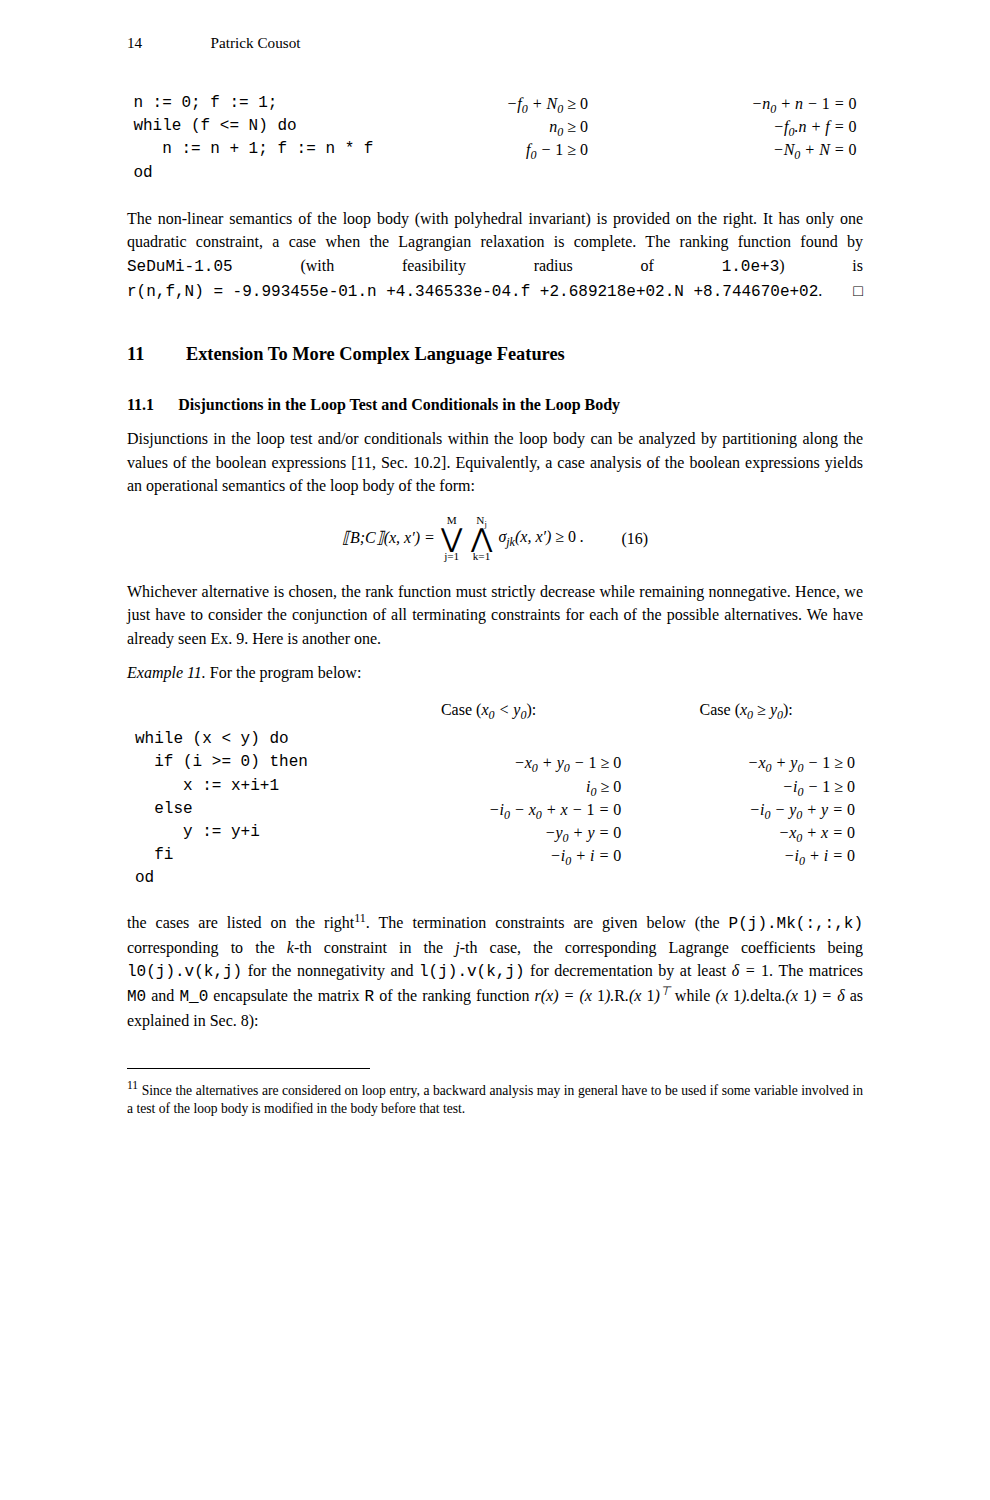14 Patrick Cousot
| n := 0; f := 1; while (f <= N) do n := n + 1; f := n * f od | −f 0 + N 0 ≥ 0 n 0 ≥ 0 f 0 − 1 ≥ 0 | −n 0 + n − 1 = 0 −f 0 .n + f = 0 −N 0 + N = 0 |
The non-linear semantics of the loop body (with polyhedral invariant) is provided on the right. It has only one quadratic constraint, a case when the Lagrangian relaxation is complete. The ranking function found by SeDuMi-1.05 (with feasibility radius of 1.0e+3) is r(n,f,N) = -9.993455e-01.n +4.346533e-04.f +2.689218e+02.N +8.744670e+02.□
11 Extension To More Complex Language Features
11.1 Disjunctions in the Loop Test and Conditionals in the Loop Body
Disjunctions in the loop test and/or conditionals within the loop body can be analyzed by partitioning along the values of the boolean expressions [11, Sec. 10.2]. Equivalently, a case analysis of the boolean expressions yields an operational semantics of the loop body of the form:
⟦B;C⟧(x, x′) = M⋁j=1 Nj⋀k=1 σjk(x, x′) ≥ 0 .
(16)
Whichever alternative is chosen, the rank function must strictly decrease while remaining nonnegative. Hence, we just have to consider the conjunction of all terminating constraints for each of the possible alternatives. We have already seen Ex. 9. Here is another one.
Example 11. For the program below:
| | Case ( x 0 < y 0 ): | Case ( x 0 ≥ y 0 ): |
| --- | --- | --- |
| while (x < y) do if (i >= 0) then x := x+i+1 else y := y+i fi od | −x 0 + y 0 − 1 ≥ 0 i 0 ≥ 0 −i 0 − x 0 + x − 1 = 0 −y 0 + y = 0 −i 0 + i = 0 | −x 0 + y 0 − 1 ≥ 0 −i 0 − 1 ≥ 0 −i 0 − y 0 + y = 0 −x 0 + x = 0 −i 0 + i = 0 |
the cases are listed on the right11. The termination constraints are given below (the P(j).Mk(:,:,k) corresponding to the k-th constraint in the j-th case, the corresponding Lagrange coefficients being l0(j).v(k,j) for the nonnegativity and l(j).v(k,j) for decrementation by at least δ = 1. The matrices M0 and M_0 encapsulate the matrix R of the ranking function r(x) = (x 1).R.(x 1)⊤ while (x 1).delta.(x 1) = δ as explained in Sec. 8):
11 Since the alternatives are considered on loop entry, a backward analysis may in general have to be used if some variable involved in a test of the loop body is modified in the body before that test.